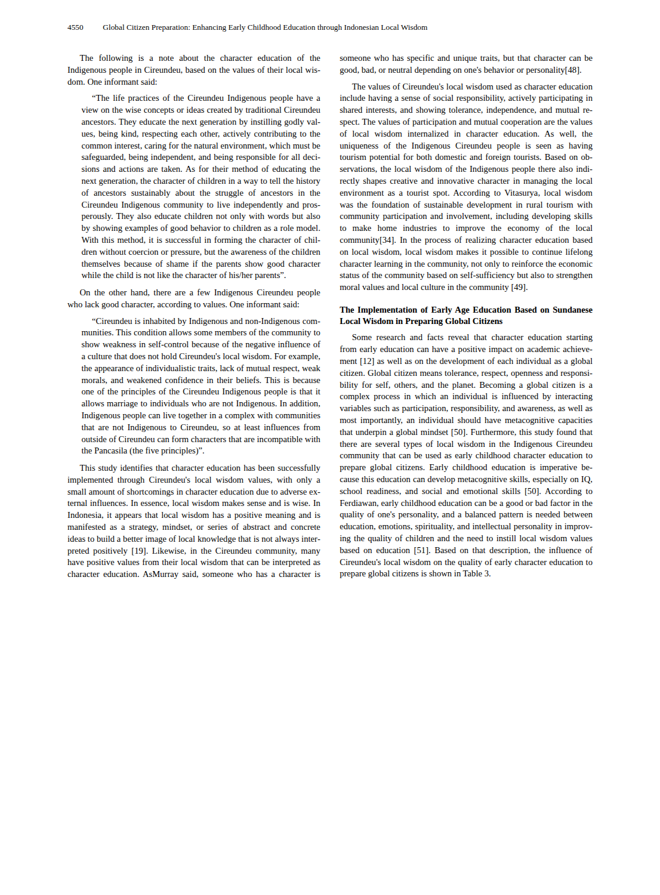4550 Global Citizen Preparation: Enhancing Early Childhood Education through Indonesian Local Wisdom
The following is a note about the character education of the Indigenous people in Cireundeu, based on the values of their local wisdom. One informant said:
“The life practices of the Cireundeu Indigenous people have a view on the wise concepts or ideas created by traditional Cireundeu ancestors. They educate the next generation by instilling godly values, being kind, respecting each other, actively contributing to the common interest, caring for the natural environment, which must be safeguarded, being independent, and being responsible for all decisions and actions are taken. As for their method of educating the next generation, the character of children in a way to tell the history of ancestors sustainably about the struggle of ancestors in the Cireundeu Indigenous community to live independently and prosperously. They also educate children not only with words but also by showing examples of good behavior to children as a role model. With this method, it is successful in forming the character of children without coercion or pressure, but the awareness of the children themselves because of shame if the parents show good character while the child is not like the character of his/her parents”.
On the other hand, there are a few Indigenous Cireundeu people who lack good character, according to values. One informant said:
“Cireundeu is inhabited by Indigenous and non-Indigenous communities. This condition allows some members of the community to show weakness in self-control because of the negative influence of a culture that does not hold Cireundeu's local wisdom. For example, the appearance of individualistic traits, lack of mutual respect, weak morals, and weakened confidence in their beliefs. This is because one of the principles of the Cireundeu Indigenous people is that it allows marriage to individuals who are not Indigenous. In addition, Indigenous people can live together in a complex with communities that are not Indigenous to Cireundeu, so at least influences from outside of Cireundeu can form characters that are incompatible with the Pancasila (the five principles)”.
This study identifies that character education has been successfully implemented through Cireundeu's local wisdom values, with only a small amount of shortcomings in character education due to adverse external influences. In essence, local wisdom makes sense and is wise. In Indonesia, it appears that local wisdom has a positive meaning and is manifested as a strategy, mindset, or series of abstract and concrete ideas to build a better image of local knowledge that is not always interpreted positively [19]. Likewise, in the Cireundeu community, many have positive values from their local wisdom that can be interpreted as character education. AsMurray said, someone who has a character is someone who has specific and unique traits, but that character can be good, bad, or neutral depending on one's behavior or personality[48].
The values of Cireundeu's local wisdom used as character education include having a sense of social responsibility, actively participating in shared interests, and showing tolerance, independence, and mutual respect. The values of participation and mutual cooperation are the values of local wisdom internalized in character education. As well, the uniqueness of the Indigenous Cireundeu people is seen as having tourism potential for both domestic and foreign tourists. Based on observations, the local wisdom of the Indigenous people there also indirectly shapes creative and innovative character in managing the local environment as a tourist spot. According to Vitasurya, local wisdom was the foundation of sustainable development in rural tourism with community participation and involvement, including developing skills to make home industries to improve the economy of the local community[34]. In the process of realizing character education based on local wisdom, local wisdom makes it possible to continue lifelong character learning in the community, not only to reinforce the economic status of the community based on self-sufficiency but also to strengthen moral values and local culture in the community [49].
The Implementation of Early Age Education Based on Sundanese Local Wisdom in Preparing Global Citizens
Some research and facts reveal that character education starting from early education can have a positive impact on academic achievement [12] as well as on the development of each individual as a global citizen. Global citizen means tolerance, respect, openness and responsibility for self, others, and the planet. Becoming a global citizen is a complex process in which an individual is influenced by interacting variables such as participation, responsibility, and awareness, as well as most importantly, an individual should have metacognitive capacities that underpin a global mindset [50]. Furthermore, this study found that there are several types of local wisdom in the Indigenous Cireundeu community that can be used as early childhood character education to prepare global citizens. Early childhood education is imperative because this education can develop metacognitive skills, especially on IQ, school readiness, and social and emotional skills [50]. According to Ferdiawan, early childhood education can be a good or bad factor in the quality of one's personality, and a balanced pattern is needed between education, emotions, spirituality, and intellectual personality in improving the quality of children and the need to instill local wisdom values based on education [51]. Based on that description, the influence of Cireundeu's local wisdom on the quality of early character education to prepare global citizens is shown in Table 3.